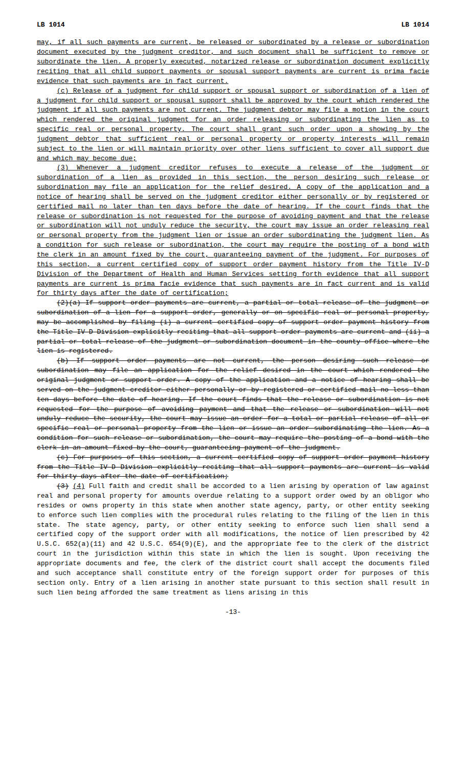LB 1014 LB 1014
may, if all such payments are current, be released or subordinated by a release or subordination document executed by the judgment creditor, and such document shall be sufficient to remove or subordinate the lien. A properly executed, notarized release or subordination document explicitly reciting that all child support payments or spousal support payments are current is prima facie evidence that such payments are in fact current.
(c) Release of a judgment for child support or spousal support or subordination of a lien of a judgment for child support or spousal support shall be approved by the court which rendered the judgment if all such payments are not current. The judgment debtor may file a motion in the court which rendered the original judgment for an order releasing or subordinating the lien as to specific real or personal property. The court shall grant such order upon a showing by the judgment debtor that sufficient real or personal property or property interests will remain subject to the lien or will maintain priority over other liens sufficient to cover all support due and which may become due;
(3) Whenever a judgment creditor refuses to execute a release of the judgment or subordination of a lien as provided in this section, the person desiring such release or subordination may file an application for the relief desired. A copy of the application and a notice of hearing shall be served on the judgment creditor either personally or by registered or certified mail no later than ten days before the date of hearing. If the court finds that the release or subordination is not requested for the purpose of avoiding payment and that the release or subordination will not unduly reduce the security, the court may issue an order releasing real or personal property from the judgment lien or issue an order subordinating the judgment lien. As a condition for such release or subordination, the court may require the posting of a bond with the clerk in an amount fixed by the court, guaranteeing payment of the judgment. For purposes of this section, a current certified copy of support order payment history from the Title IV-D Division of the Department of Health and Human Services setting forth evidence that all support payments are current is prima facie evidence that such payments are in fact current and is valid for thirty days after the date of certification;
(2)(a) If support order payments are current, a partial or total release of the judgment or subordination of a lien for a support order, generally or on specific real or personal property, may be accomplished by filing (i) a current certified copy of support order payment history from the Title IV-D Division explicitly reciting that all support order payments are current and (ii) a partial or total release of the judgment or subordination document in the county office where the lien is registered.
(b) If support order payments are not current, the person desiring such release or subordination may file an application for the relief desired in the court which rendered the original judgment or support order. A copy of the application and a notice of hearing shall be served on the judgment creditor either personally or by registered or certified mail no less than ten days before the date of hearing. If the court finds that the release or subordination is not requested for the purpose of avoiding payment and that the release or subordination will not unduly reduce the security, the court may issue an order for a total or partial release of all or specific real or personal property from the lien or issue an order subordinating the lien. As a condition for such release or subordination, the court may require the posting of a bond with the clerk in an amount fixed by the court, guaranteeing payment of the judgment.
(c) For purposes of this section, a current certified copy of support order payment history from the Title IV-D Division explicitly reciting that all support payments are current is valid for thirty days after the date of certification;
(3) (4) Full faith and credit shall be accorded to a lien arising by operation of law against real and personal property for amounts overdue relating to a support order owed by an obligor who resides or owns property in this state when another state agency, party, or other entity seeking to enforce such lien complies with the procedural rules relating to the filing of the lien in this state. The state agency, party, or other entity seeking to enforce such lien shall send a certified copy of the support order with all modifications, the notice of lien prescribed by 42 U.S.C. 652(a)(11) and 42 U.S.C. 654(9)(E), and the appropriate fee to the clerk of the district court in the jurisdiction within this state in which the lien is sought. Upon receiving the appropriate documents and fee, the clerk of the district court shall accept the documents filed and such acceptance shall constitute entry of the foreign support order for purposes of this section only. Entry of a lien arising in another state pursuant to this section shall result in such lien being afforded the same treatment as liens arising in this
-13-